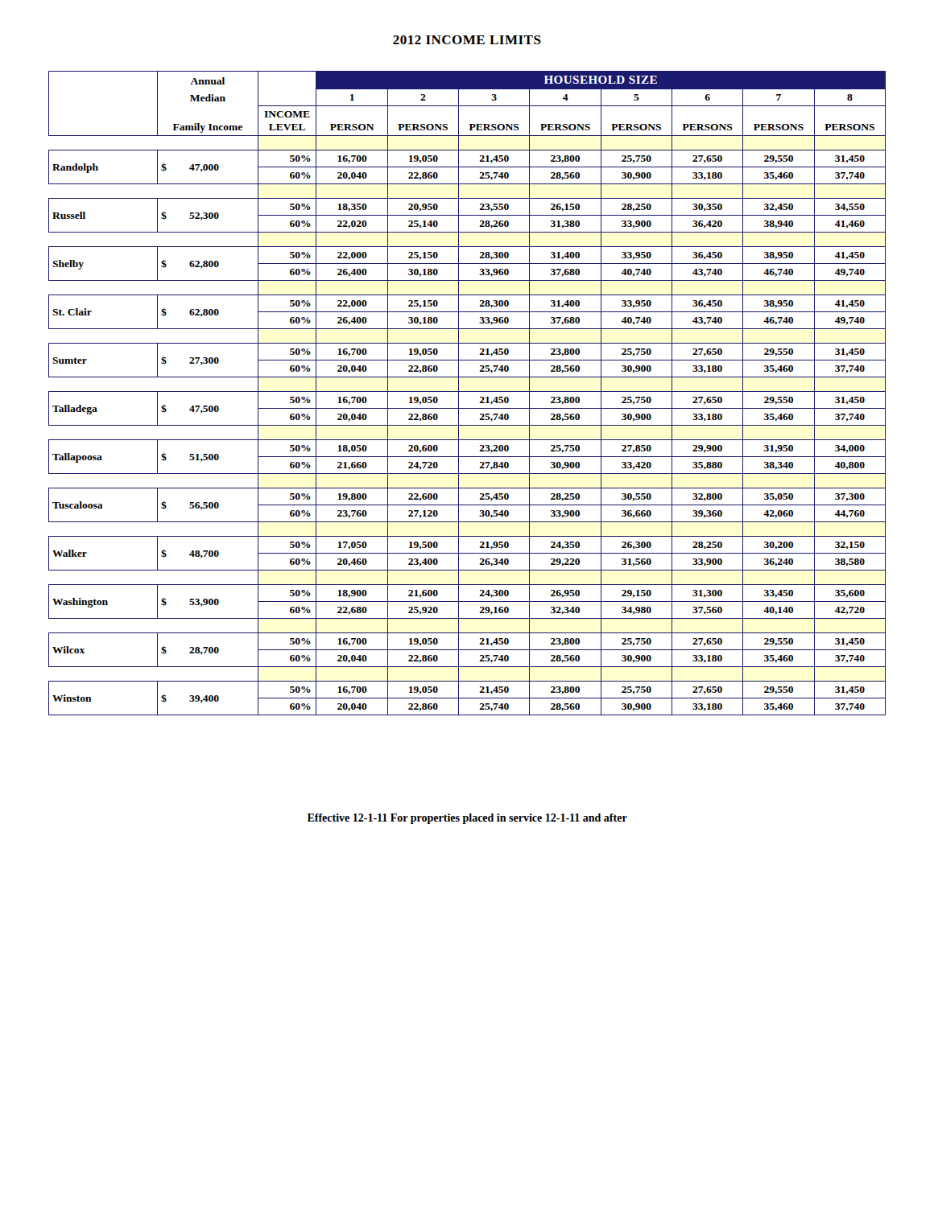2012 INCOME LIMITS
| | Annual | | HOUSEHOLD SIZE |
| --- | --- | --- | --- |
| Median | 1 | 2 | 3 | 4 | 5 | 6 | 7 | 8 |
| Family Income | INCOME LEVEL | PERSON | PERSONS | PERSONS | PERSONS | PERSONS | PERSONS | PERSONS | PERSONS |
| Randolph | $ 47,000 | 50% | 16,700 | 19,050 | 21,450 | 23,800 | 25,750 | 27,650 | 29,550 | 31,450 |
| 60% | 20,040 | 22,860 | 25,740 | 28,560 | 30,900 | 33,180 | 35,460 | 37,740 |
| Russell | $ 52,300 | 50% | 18,350 | 20,950 | 23,550 | 26,150 | 28,250 | 30,350 | 32,450 | 34,550 |
| 60% | 22,020 | 25,140 | 28,260 | 31,380 | 33,900 | 36,420 | 38,940 | 41,460 |
| Shelby | $ 62,800 | 50% | 22,000 | 25,150 | 28,300 | 31,400 | 33,950 | 36,450 | 38,950 | 41,450 |
| 60% | 26,400 | 30,180 | 33,960 | 37,680 | 40,740 | 43,740 | 46,740 | 49,740 |
| St. Clair | $ 62,800 | 50% | 22,000 | 25,150 | 28,300 | 31,400 | 33,950 | 36,450 | 38,950 | 41,450 |
| 60% | 26,400 | 30,180 | 33,960 | 37,680 | 40,740 | 43,740 | 46,740 | 49,740 |
| Sumter | $ 27,300 | 50% | 16,700 | 19,050 | 21,450 | 23,800 | 25,750 | 27,650 | 29,550 | 31,450 |
| 60% | 20,040 | 22,860 | 25,740 | 28,560 | 30,900 | 33,180 | 35,460 | 37,740 |
| Talladega | $ 47,500 | 50% | 16,700 | 19,050 | 21,450 | 23,800 | 25,750 | 27,650 | 29,550 | 31,450 |
| 60% | 20,040 | 22,860 | 25,740 | 28,560 | 30,900 | 33,180 | 35,460 | 37,740 |
| Tallapoosa | $ 51,500 | 50% | 18,050 | 20,600 | 23,200 | 25,750 | 27,850 | 29,900 | 31,950 | 34,000 |
| 60% | 21,660 | 24,720 | 27,840 | 30,900 | 33,420 | 35,880 | 38,340 | 40,800 |
| Tuscaloosa | $ 56,500 | 50% | 19,800 | 22,600 | 25,450 | 28,250 | 30,550 | 32,800 | 35,050 | 37,300 |
| 60% | 23,760 | 27,120 | 30,540 | 33,900 | 36,660 | 39,360 | 42,060 | 44,760 |
| Walker | $ 48,700 | 50% | 17,050 | 19,500 | 21,950 | 24,350 | 26,300 | 28,250 | 30,200 | 32,150 |
| 60% | 20,460 | 23,400 | 26,340 | 29,220 | 31,560 | 33,900 | 36,240 | 38,580 |
| Washington | $ 53,900 | 50% | 18,900 | 21,600 | 24,300 | 26,950 | 29,150 | 31,300 | 33,450 | 35,600 |
| 60% | 22,680 | 25,920 | 29,160 | 32,340 | 34,980 | 37,560 | 40,140 | 42,720 |
| Wilcox | $ 28,700 | 50% | 16,700 | 19,050 | 21,450 | 23,800 | 25,750 | 27,650 | 29,550 | 31,450 |
| 60% | 20,040 | 22,860 | 25,740 | 28,560 | 30,900 | 33,180 | 35,460 | 37,740 |
| Winston | $ 39,400 | 50% | 16,700 | 19,050 | 21,450 | 23,800 | 25,750 | 27,650 | 29,550 | 31,450 |
| 60% | 20,040 | 22,860 | 25,740 | 28,560 | 30,900 | 33,180 | 35,460 | 37,740 |
Effective 12-1-11 For properties placed in service 12-1-11 and after